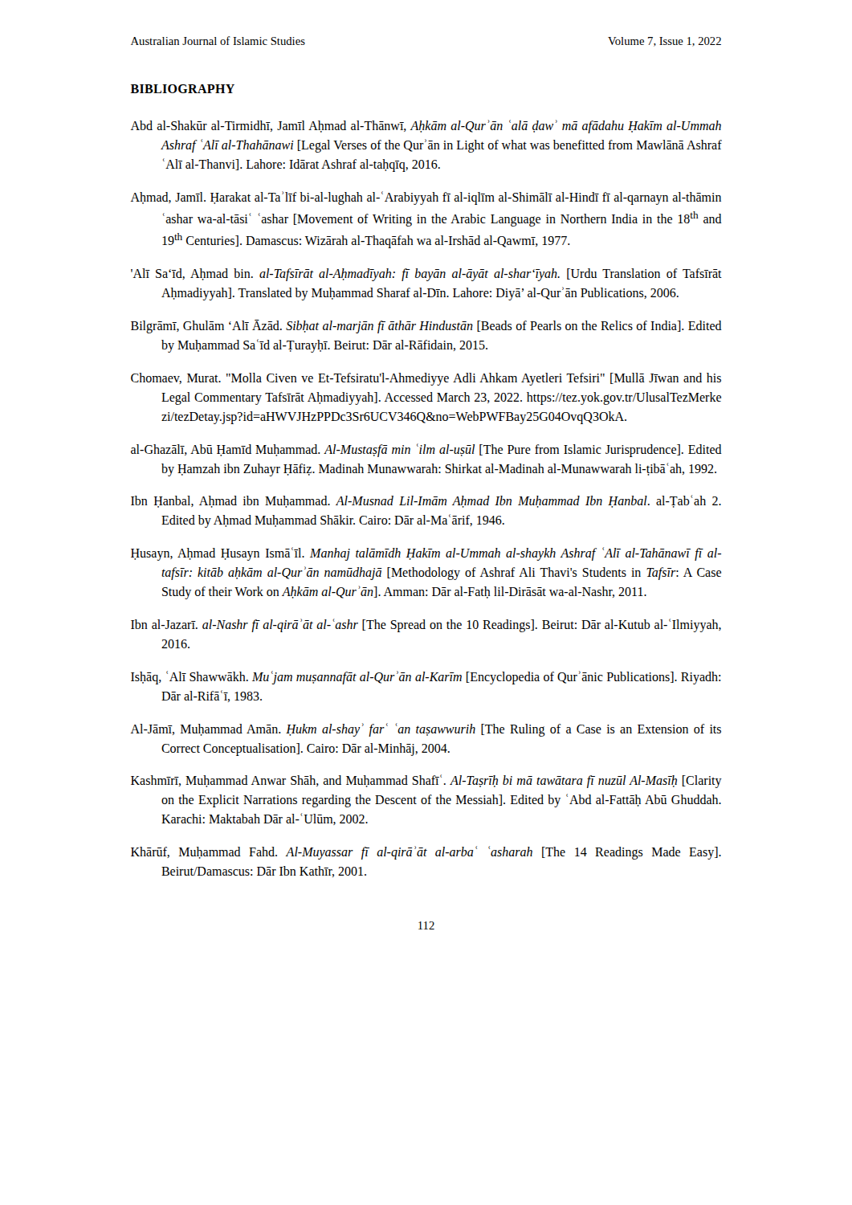Australian Journal of Islamic Studies Volume 7, Issue 1, 2022
BIBLIOGRAPHY
Abd al-Shakūr al-Tirmidhī, Jamīl Aḥmad al-Thānwī, Aḥkām al-Qurʾān ʿalā ḍawʾ mā afādahu Ḥakīm al-Ummah Ashraf ʿAlī al-Thahānawi [Legal Verses of the Qurʾān in Light of what was benefitted from Mawlānā Ashraf ʿAlī al-Thanvi]. Lahore: Idārat Ashraf al-taḥqīq, 2016.
Aḥmad, Jamīl. Ḥarakat al-Taʾlīf bi-al-lughah al-ʿArabiyyah fī al-iqlīm al-Shimālī al-Hindī fī al-qarnayn al-thāmin ʿashar wa-al-tāsiʿ ʿashar [Movement of Writing in the Arabic Language in Northern India in the 18th and 19th Centuries]. Damascus: Wizārah al-Thaqāfah wa al-Irshād al-Qawmī, 1977.
'Alī Sa‘īd, Aḥmad bin. al-Tafsīrāt al-Aḥmadīyah: fī bayān al-āyāt al-shar‘īyah. [Urdu Translation of Tafsīrāt Aḥmadiyyah]. Translated by Muḥammad Sharaf al-Dīn. Lahore: Diyā’ al-Qurʾān Publications, 2006.
Bilgrāmī, Ghulām ‘Alī Āzād. Sibḥat al-marjān fī āthār Hindustān [Beads of Pearls on the Relics of India]. Edited by Muḥammad Saʿīd al-Ṭurayḥī. Beirut: Dār al-Rāfidain, 2015.
Chomaev, Murat. "Molla Civen ve Et-Tefsiratu'l-Ahmediyye Adli Ahkam Ayetleri Tefsiri" [Mullā Jīwan and his Legal Commentary Tafsīrāt Aḥmadiyyah]. Accessed March 23, 2022. https://tez.yok.gov.tr/UlusalTezMerkezi/tezDetay.jsp?id=aHWVJHzPPDc3Sr6UCV346Q&no=WebPWFBay25G04OvqQ3OkA.
al-Ghazālī, Abū Ḥamīd Muḥammad. Al-Mustaṣfā min ʿilm al-uṣūl [The Pure from Islamic Jurisprudence]. Edited by Ḥamzah ibn Zuhayr Ḥāfiẓ. Madinah Munawwarah: Shirkat al-Madinah al-Munawwarah li-ṭibāʿah, 1992.
Ibn Ḥanbal, Aḥmad ibn Muḥammad. Al-Musnad Lil-Imām Aḥmad Ibn Muḥammad Ibn Ḥanbal. al-Ṭabʿah 2. Edited by Aḥmad Muḥammad Shākir. Cairo: Dār al-Maʿārif, 1946.
Ḥusayn, Aḥmad Ḥusayn Ismāʿīl. Manhaj talāmīdh Ḥakīm al-Ummah al-shaykh Ashraf ʿAlī al-Tahānawī fī al-tafsīr: kitāb aḥkām al-Qurʾān namūdhajā [Methodology of Ashraf Ali Thavi's Students in Tafsīr: A Case Study of their Work on Aḥkām al-Qurʾān]. Amman: Dār al-Fatḥ lil-Dirāsāt wa-al-Nashr, 2011.
Ibn al-Jazarī. al-Nashr fī al-qirāʾāt al-ʿashr [The Spread on the 10 Readings]. Beirut: Dār al-Kutub al-ʿIlmiyyah, 2016.
Isḥāq, ʿAlī Shawwākh. Muʿjam muṣannafāt al-Qurʾān al-Karīm [Encyclopedia of Qurʾānic Publications]. Riyadh: Dār al-Rifāʿī, 1983.
Al-Jāmī, Muḥammad Amān. Ḥukm al-shayʾ farʿ ʿan taṣawwurih [The Ruling of a Case is an Extension of its Correct Conceptualisation]. Cairo: Dār al-Minhāj, 2004.
Kashmīrī, Muḥammad Anwar Shāh, and Muḥammad Shafīʿ. Al-Taṣrīḥ bi mā tawātara fī nuzūl Al-Masīḥ [Clarity on the Explicit Narrations regarding the Descent of the Messiah]. Edited by ʿAbd al-Fattāḥ Abū Ghuddah. Karachi: Maktabah Dār al-ʿUlūm, 2002.
Khārūf, Muḥammad Fahd. Al-Muyassar fī al-qirāʾāt al-arbaʿ ʿasharah [The 14 Readings Made Easy]. Beirut/Damascus: Dār Ibn Kathīr, 2001.
112